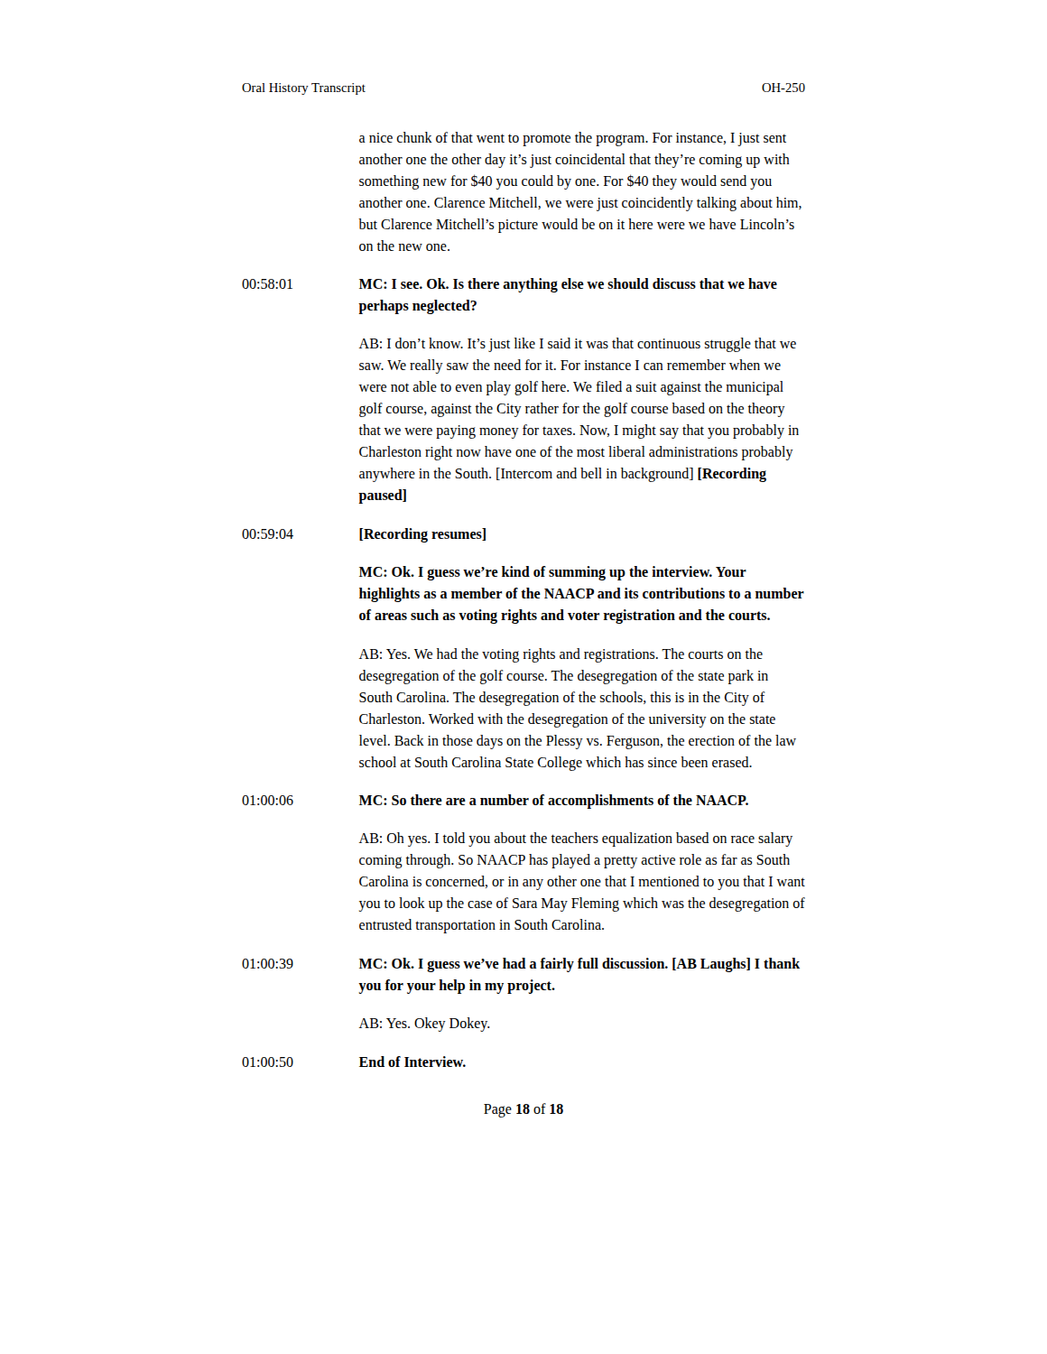Oral History Transcript
OH-250
a nice chunk of that went to promote the program. For instance, I just sent another one the other day it’s just coincidental that they’re coming up with something new for $40 you could by one. For $40 they would send you another one. Clarence Mitchell, we were just coincidently talking about him, but Clarence Mitchell’s picture would be on it here were we have Lincoln’s on the new one.
00:58:01
MC: I see. Ok. Is there anything else we should discuss that we have perhaps neglected?
AB: I don’t know. It’s just like I said it was that continuous struggle that we saw. We really saw the need for it. For instance I can remember when we were not able to even play golf here. We filed a suit against the municipal golf course, against the City rather for the golf course based on the theory that we were paying money for taxes. Now, I might say that you probably in Charleston right now have one of the most liberal administrations probably anywhere in the South. [Intercom and bell in background] [Recording paused]
00:59:04
[Recording resumes]
MC: Ok. I guess we’re kind of summing up the interview. Your highlights as a member of the NAACP and its contributions to a number of areas such as voting rights and voter registration and the courts.
AB: Yes. We had the voting rights and registrations. The courts on the desegregation of the golf course. The desegregation of the state park in South Carolina. The desegregation of the schools, this is in the City of Charleston. Worked with the desegregation of the university on the state level. Back in those days on the Plessy vs. Ferguson, the erection of the law school at South Carolina State College which has since been erased.
01:00:06
MC: So there are a number of accomplishments of the NAACP.
AB: Oh yes. I told you about the teachers equalization based on race salary coming through. So NAACP has played a pretty active role as far as South Carolina is concerned, or in any other one that I mentioned to you that I want you to look up the case of Sara May Fleming which was the desegregation of entrusted transportation in South Carolina.
01:00:39
MC: Ok. I guess we’ve had a fairly full discussion. [AB Laughs] I thank you for your help in my project.
AB: Yes. Okey Dokey.
01:00:50
End of Interview.
Page 18 of 18